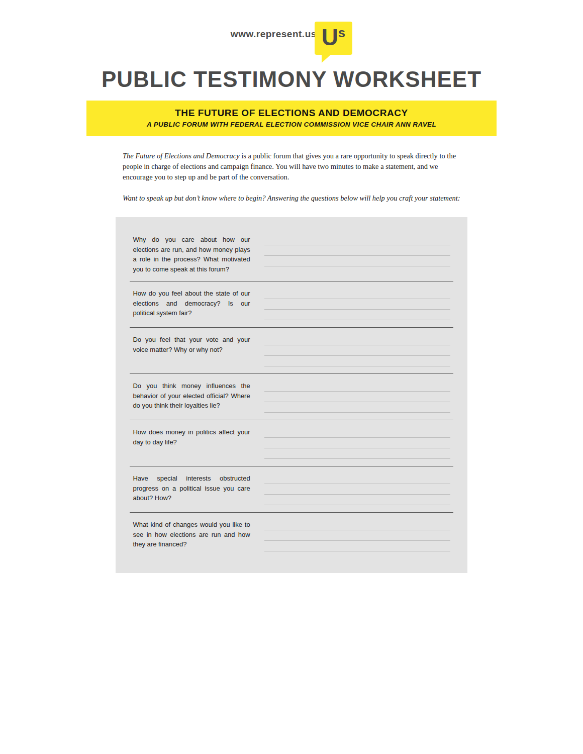www.represent.us Us
Public Testimony Worksheet
The Future of Elections and Democracy
A Public Forum with Federal Election Commission Vice Chair Ann Ravel
The Future of Elections and Democracy is a public forum that gives you a rare opportunity to speak directly to the people in charge of elections and campaign finance. You will have two minutes to make a statement, and we encourage you to step up and be part of the conversation.
Want to speak up but don’t know where to begin? Answering the questions below will help you craft your statement:
| Why do you care about how our elections are run, and how money plays a role in the process? What motivated you to come speak at this forum? | |
| How do you feel about the state of our elections and democracy? Is our political system fair? | |
| Do you feel that your vote and your voice matter? Why or why not? | |
| Do you think money influences the behavior of your elected official? Where do you think their loyalties lie? | |
| How does money in politics affect your day to day life? | |
| Have special interests obstructed progress on a political issue you care about? How? | |
| What kind of changes would you like to see in how elections are run and how they are financed? | |